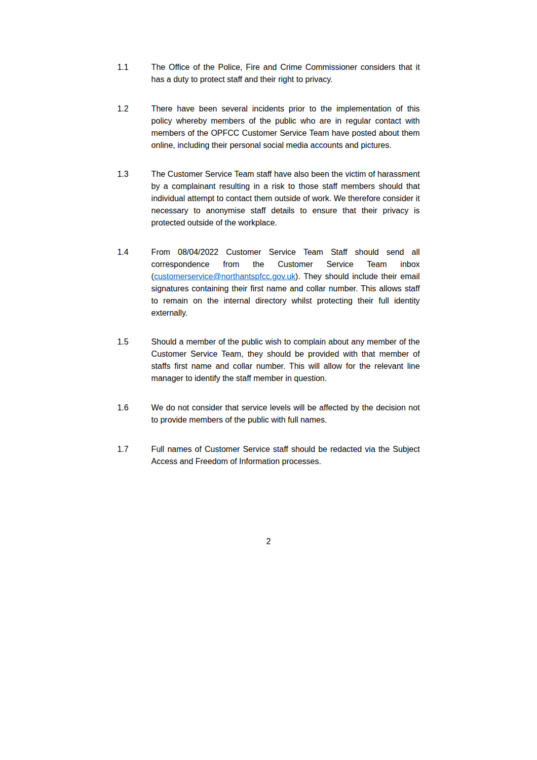1.1
The Office of the Police, Fire and Crime Commissioner considers that it has a duty to protect staff and their right to privacy.
1.2
There have been several incidents prior to the implementation of this policy whereby members of the public who are in regular contact with members of the OPFCC Customer Service Team have posted about them online, including their personal social media accounts and pictures.
1.3
The Customer Service Team staff have also been the victim of harassment by a complainant resulting in a risk to those staff members should that individual attempt to contact them outside of work. We therefore consider it necessary to anonymise staff details to ensure that their privacy is protected outside of the workplace.
1.4
From 08/04/2022 Customer Service Team Staff should send all correspondence from the Customer Service Team inbox (customerservice@northantspfcc.gov.uk). They should include their email signatures containing their first name and collar number. This allows staff to remain on the internal directory whilst protecting their full identity externally.
1.5
Should a member of the public wish to complain about any member of the Customer Service Team, they should be provided with that member of staffs first name and collar number. This will allow for the relevant line manager to identify the staff member in question.
1.6
We do not consider that service levels will be affected by the decision not to provide members of the public with full names.
1.7
Full names of Customer Service staff should be redacted via the Subject Access and Freedom of Information processes.
2